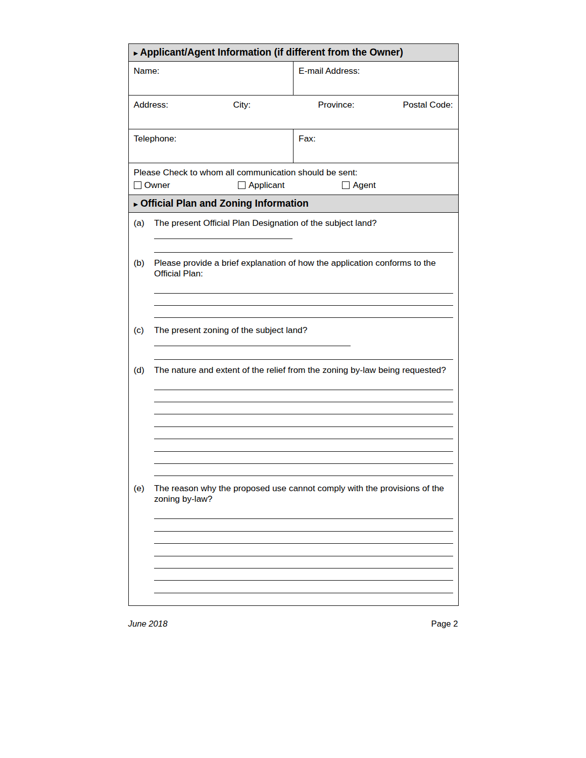| ▸ Applicant/Agent Information (if different from the Owner) |
| Name: | E-mail Address: |
| Address: City: Province: Postal Code: |
| Telephone: | Fax: |
| Please Check to whom all communication should be sent: Owner Applicant Agent |
| ▸ Official Plan and Zoning Information |
| (a) The present Official Plan Designation of the subject land? (b) Please provide a brief explanation of how the application conforms to the Official Plan: (c) The present zoning of the subject land? (d) The nature and extent of the relief from the zoning by-law being requested? (e) The reason why the proposed use cannot comply with the provisions of the zoning by-law? |
June 2018
Page 2